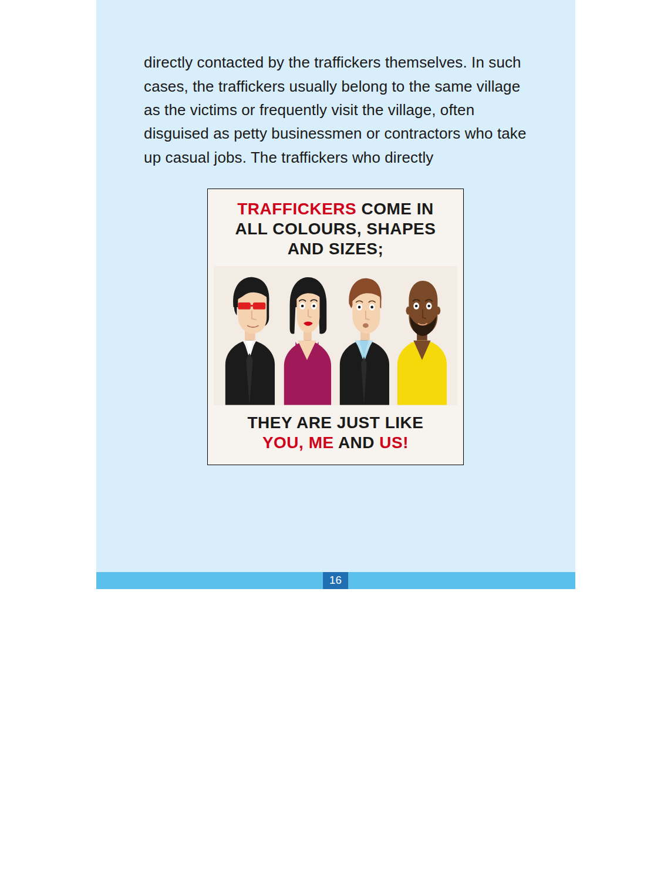directly contacted by the traffickers themselves. In such cases, the traffickers usually belong to the same village as the victims or frequently visit the village, often disguised as petty businessmen or contractors who take up casual jobs. The traffickers who directly
TRAFFICKERS COME IN
ALL COLOURS, SHAPES
AND SIZES;
THEY ARE JUST LIKE
YOU, ME AND US!
16